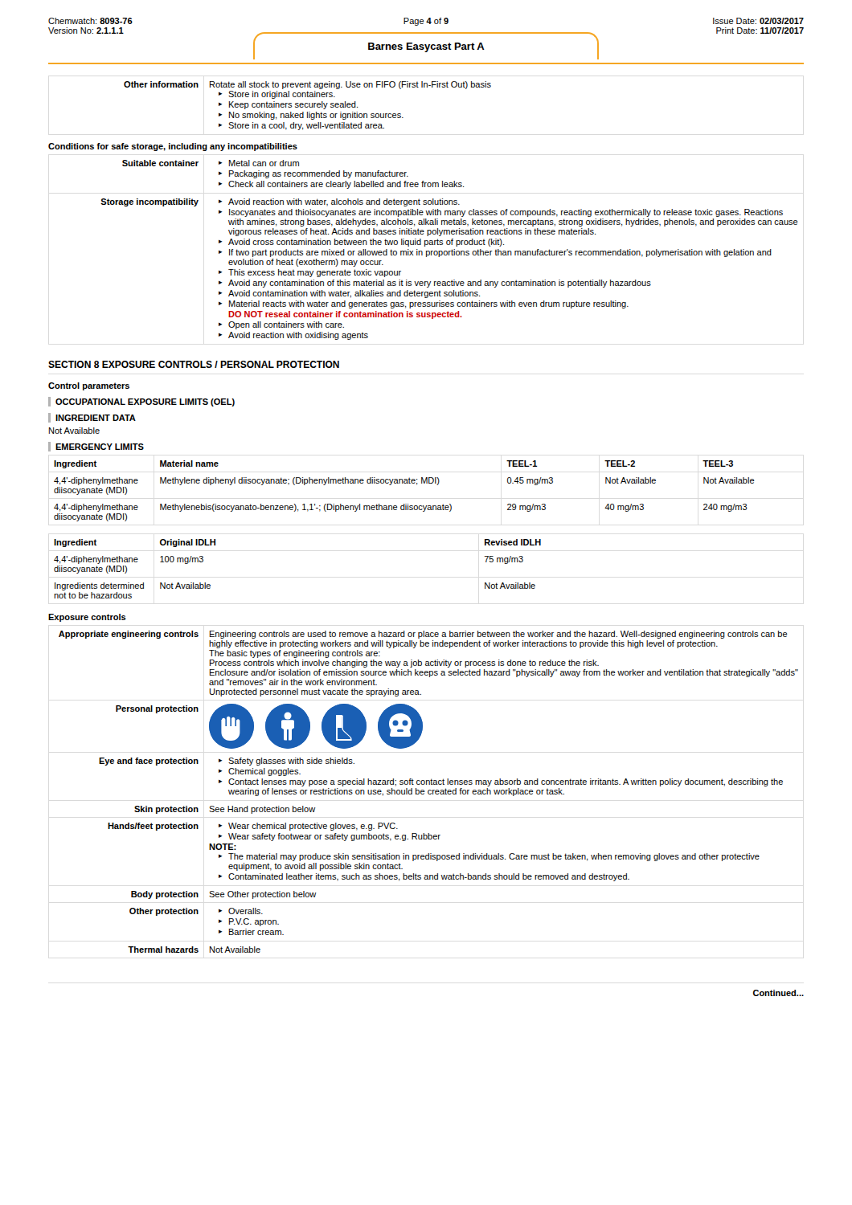Chemwatch: 8093-76
Version No: 2.1.1.1
Issue Date: 02/03/2017
Print Date: 11/07/2017
Page 4 of 9
Barnes Easycast Part A
| Other information | Rotate all stock to prevent ageing. Use on FIFO (First In-First Out) basis Store in original containers. Keep containers securely sealed. No smoking, naked lights or ignition sources. Store in a cool, dry, well-ventilated area. |
Conditions for safe storage, including any incompatibilities
| Suitable container | Metal can or drum Packaging as recommended by manufacturer. Check all containers are clearly labelled and free from leaks. |
| Storage incompatibility | Avoid reaction with water, alcohols and detergent solutions. Isocyanates and thioisocyanates are incompatible with many classes of compounds, reacting exothermically to release toxic gases. Reactions with amines, strong bases, aldehydes, alcohols, alkali metals, ketones, mercaptans, strong oxidisers, hydrides, phenols, and peroxides can cause vigorous releases of heat. Acids and bases initiate polymerisation reactions in these materials. Avoid cross contamination between the two liquid parts of product (kit). If two part products are mixed or allowed to mix in proportions other than manufacturer's recommendation, polymerisation with gelation and evolution of heat (exotherm) may occur. This excess heat may generate toxic vapour Avoid any contamination of this material as it is very reactive and any contamination is potentially hazardous Avoid contamination with water, alkalies and detergent solutions. Material reacts with water and generates gas, pressurises containers with even drum rupture resulting. DO NOT reseal container if contamination is suspected. Open all containers with care. Avoid reaction with oxidising agents |
SECTION 8 EXPOSURE CONTROLS / PERSONAL PROTECTION
Control parameters
OCCUPATIONAL EXPOSURE LIMITS (OEL)
INGREDIENT DATA
Not Available
EMERGENCY LIMITS
| Ingredient | Material name | TEEL-1 | TEEL-2 | TEEL-3 |
| --- | --- | --- | --- | --- |
| 4,4'-diphenylmethane diisocyanate (MDI) | Methylene diphenyl diisocyanate; (Diphenylmethane diisocyanate; MDI) | 0.45 mg/m3 | Not Available | Not Available |
| 4,4'-diphenylmethane diisocyanate (MDI) | Methylenebis(isocyanato-benzene), 1,1'-; (Diphenyl methane diisocyanate) | 29 mg/m3 | 40 mg/m3 | 240 mg/m3 |
| Ingredient | Original IDLH | Revised IDLH |
| --- | --- | --- |
| 4,4'-diphenylmethane diisocyanate (MDI) | 100 mg/m3 | 75 mg/m3 |
| Ingredients determined not to be hazardous | Not Available | Not Available |
Exposure controls
| Appropriate engineering controls | Engineering controls are used to remove a hazard or place a barrier between the worker and the hazard. Well-designed engineering controls can be highly effective in protecting workers and will typically be independent of worker interactions to provide this high level of protection. The basic types of engineering controls are: Process controls which involve changing the way a job activity or process is done to reduce the risk. Enclosure and/or isolation of emission source which keeps a selected hazard "physically" away from the worker and ventilation that strategically "adds" and "removes" air in the work environment. Unprotected personnel must vacate the spraying area. |
| Personal protection | |
| Eye and face protection | Safety glasses with side shields. Chemical goggles. Contact lenses may pose a special hazard; soft contact lenses may absorb and concentrate irritants. A written policy document, describing the wearing of lenses or restrictions on use, should be created for each workplace or task. |
| Skin protection | See Hand protection below |
| Hands/feet protection | Wear chemical protective gloves, e.g. PVC. Wear safety footwear or safety gumboots, e.g. Rubber NOTE: The material may produce skin sensitisation in predisposed individuals. Care must be taken, when removing gloves and other protective equipment, to avoid all possible skin contact. Contaminated leather items, such as shoes, belts and watch-bands should be removed and destroyed. |
| Body protection | See Other protection below |
| Other protection | Overalls. P.V.C. apron. Barrier cream. |
| Thermal hazards | Not Available |
Continued...